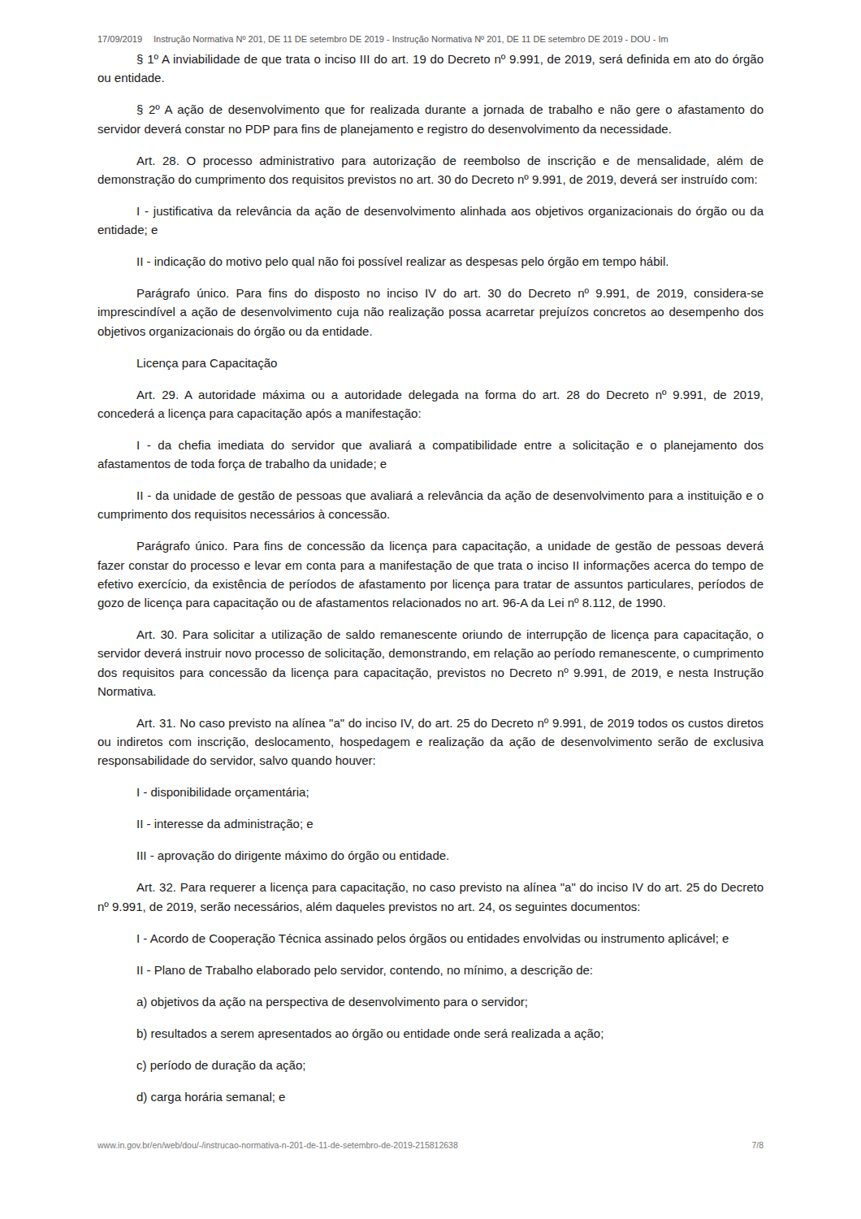17/09/2019 Instrução Normativa Nº 201, DE 11 DE setembro DE 2019 - Instrução Normativa Nº 201, DE 11 DE setembro DE 2019 - DOU - Im
§ 1º A inviabilidade de que trata o inciso III do art. 19 do Decreto nº 9.991, de 2019, será definida em ato do órgão ou entidade.
§ 2º A ação de desenvolvimento que for realizada durante a jornada de trabalho e não gere o afastamento do servidor deverá constar no PDP para fins de planejamento e registro do desenvolvimento da necessidade.
Art. 28. O processo administrativo para autorização de reembolso de inscrição e de mensalidade, além de demonstração do cumprimento dos requisitos previstos no art. 30 do Decreto nº 9.991, de 2019, deverá ser instruído com:
I - justificativa da relevância da ação de desenvolvimento alinhada aos objetivos organizacionais do órgão ou da entidade; e
II - indicação do motivo pelo qual não foi possível realizar as despesas pelo órgão em tempo hábil.
Parágrafo único. Para fins do disposto no inciso IV do art. 30 do Decreto nº 9.991, de 2019, considera-se imprescindível a ação de desenvolvimento cuja não realização possa acarretar prejuízos concretos ao desempenho dos objetivos organizacionais do órgão ou da entidade.
Licença para Capacitação
Art. 29. A autoridade máxima ou a autoridade delegada na forma do art. 28 do Decreto nº 9.991, de 2019, concederá a licença para capacitação após a manifestação:
I - da chefia imediata do servidor que avaliará a compatibilidade entre a solicitação e o planejamento dos afastamentos de toda força de trabalho da unidade; e
II - da unidade de gestão de pessoas que avaliará a relevância da ação de desenvolvimento para a instituição e o cumprimento dos requisitos necessários à concessão.
Parágrafo único. Para fins de concessão da licença para capacitação, a unidade de gestão de pessoas deverá fazer constar do processo e levar em conta para a manifestação de que trata o inciso II informações acerca do tempo de efetivo exercício, da existência de períodos de afastamento por licença para tratar de assuntos particulares, períodos de gozo de licença para capacitação ou de afastamentos relacionados no art. 96-A da Lei nº 8.112, de 1990.
Art. 30. Para solicitar a utilização de saldo remanescente oriundo de interrupção de licença para capacitação, o servidor deverá instruir novo processo de solicitação, demonstrando, em relação ao período remanescente, o cumprimento dos requisitos para concessão da licença para capacitação, previstos no Decreto nº 9.991, de 2019, e nesta Instrução Normativa.
Art. 31. No caso previsto na alínea "a" do inciso IV, do art. 25 do Decreto nº 9.991, de 2019 todos os custos diretos ou indiretos com inscrição, deslocamento, hospedagem e realização da ação de desenvolvimento serão de exclusiva responsabilidade do servidor, salvo quando houver:
I - disponibilidade orçamentária;
II - interesse da administração; e
III - aprovação do dirigente máximo do órgão ou entidade.
Art. 32. Para requerer a licença para capacitação, no caso previsto na alínea "a" do inciso IV do art. 25 do Decreto nº 9.991, de 2019, serão necessários, além daqueles previstos no art. 24, os seguintes documentos:
I - Acordo de Cooperação Técnica assinado pelos órgãos ou entidades envolvidas ou instrumento aplicável; e
II - Plano de Trabalho elaborado pelo servidor, contendo, no mínimo, a descrição de:
a) objetivos da ação na perspectiva de desenvolvimento para o servidor;
b) resultados a serem apresentados ao órgão ou entidade onde será realizada a ação;
c) período de duração da ação;
d) carga horária semanal; e
www.in.gov.br/en/web/dou/-/instrucao-normativa-n-201-de-11-de-setembro-de-2019-215812638 7/8